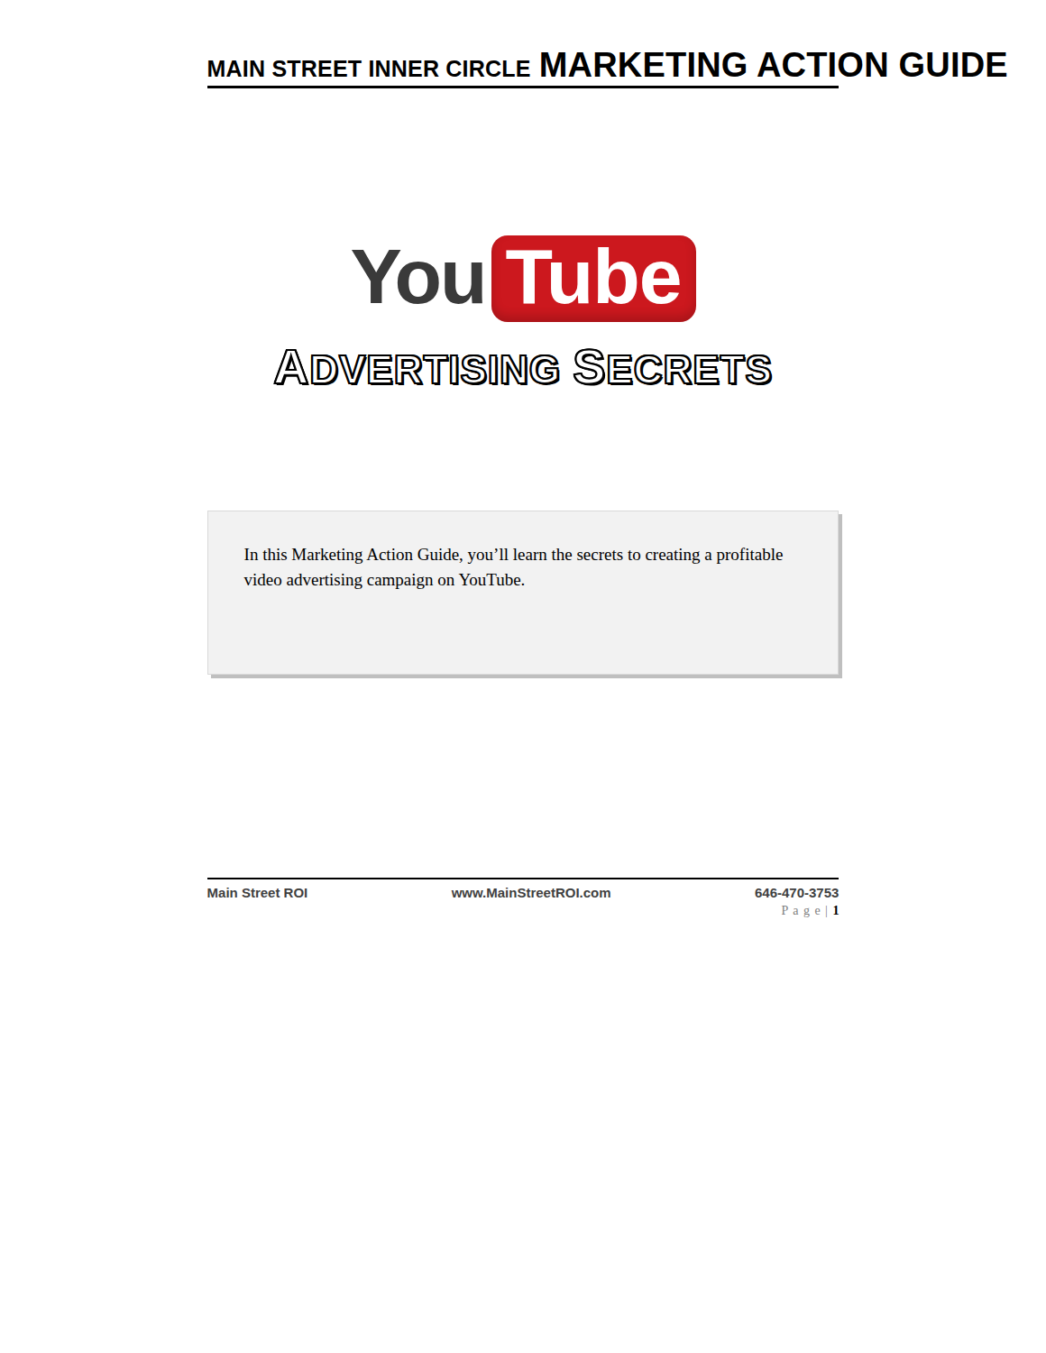Main Street Inner Circle Marketing Action Guide
You Tube
Advertising Secrets
In this Marketing Action Guide, you’ll learn the secrets to creating a profitable video advertising campaign on YouTube.
Main Street ROI www.MainStreetROI.com 646-470-3753
P a g e | 1